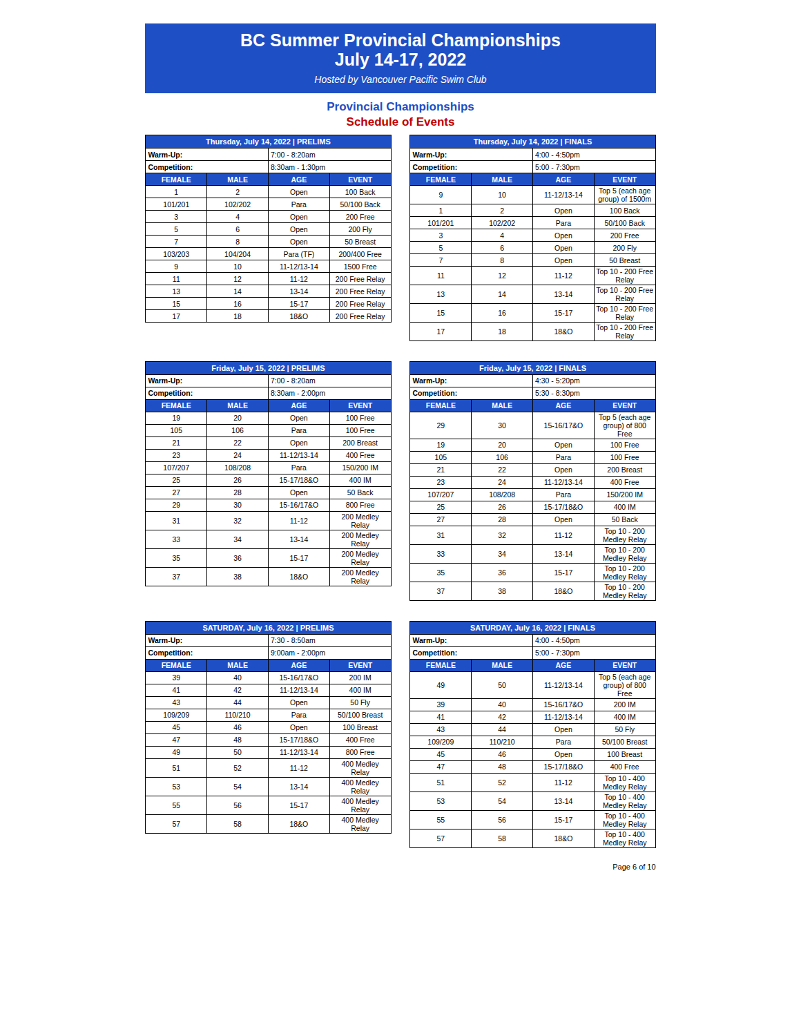BC Summer Provincial Championships
July 14-17, 2022
Hosted by Vancouver Pacific Swim Club
Provincial Championships
Schedule of Events
| Thursday, July 14, 2022 / PRELIMS |
| --- |
| Warm-Up: | 7:00 - 8:20am |
| Competition: | 8:30am - 1:30pm |
| FEMALE | MALE | AGE | EVENT |
| 1 | 2 | Open | 100 Back |
| 101/201 | 102/202 | Para | 50/100 Back |
| 3 | 4 | Open | 200 Free |
| 5 | 6 | Open | 200 Fly |
| 7 | 8 | Open | 50 Breast |
| 103/203 | 104/204 | Para (TF) | 200/400 Free |
| 9 | 10 | 11-12/13-14 | 1500 Free |
| 11 | 12 | 11-12 | 200 Free Relay |
| 13 | 14 | 13-14 | 200 Free Relay |
| 15 | 16 | 15-17 | 200 Free Relay |
| 17 | 18 | 18&O | 200 Free Relay |
| Thursday, July 14, 2022 / FINALS |
| --- |
| Warm-Up: | 4:00 - 4:50pm |
| Competition: | 5:00 - 7:30pm |
| FEMALE | MALE | AGE | EVENT |
| 9 | 10 | 11-12/13-14 | Top 5 (each age group) of 1500m |
| 1 | 2 | Open | 100 Back |
| 101/201 | 102/202 | Para | 50/100 Back |
| 3 | 4 | Open | 200 Free |
| 5 | 6 | Open | 200 Fly |
| 7 | 8 | Open | 50 Breast |
| 11 | 12 | 11-12 | Top 10 - 200 Free Relay |
| 13 | 14 | 13-14 | Top 10 - 200 Free Relay |
| 15 | 16 | 15-17 | Top 10 - 200 Free Relay |
| 17 | 18 | 18&O | Top 10 - 200 Free Relay |
| Friday, July 15, 2022 / PRELIMS |
| --- |
| Warm-Up: | 7:00 - 8:20am |
| Competition: | 8:30am - 2:00pm |
| FEMALE | MALE | AGE | EVENT |
| 19 | 20 | Open | 100 Free |
| 105 | 106 | Para | 100 Free |
| 21 | 22 | Open | 200 Breast |
| 23 | 24 | 11-12/13-14 | 400 Free |
| 107/207 | 108/208 | Para | 150/200 IM |
| 25 | 26 | 15-17/18&O | 400 IM |
| 27 | 28 | Open | 50 Back |
| 29 | 30 | 15-16/17&O | 800 Free |
| 31 | 32 | 11-12 | 200 Medley Relay |
| 33 | 34 | 13-14 | 200 Medley Relay |
| 35 | 36 | 15-17 | 200 Medley Relay |
| 37 | 38 | 18&O | 200 Medley Relay |
| Friday, July 15, 2022 / FINALS |
| --- |
| Warm-Up: | 4:30 - 5:20pm |
| Competition: | 5:30 - 8:30pm |
| FEMALE | MALE | AGE | EVENT |
| 29 | 30 | 15-16/17&O | Top 5 (each age group) of 800 Free |
| 19 | 20 | Open | 100 Free |
| 105 | 106 | Para | 100 Free |
| 21 | 22 | Open | 200 Breast |
| 23 | 24 | 11-12/13-14 | 400 Free |
| 107/207 | 108/208 | Para | 150/200 IM |
| 25 | 26 | 15-17/18&O | 400 IM |
| 27 | 28 | Open | 50 Back |
| 31 | 32 | 11-12 | Top 10 - 200 Medley Relay |
| 33 | 34 | 13-14 | Top 10 - 200 Medley Relay |
| 35 | 36 | 15-17 | Top 10 - 200 Medley Relay |
| 37 | 38 | 18&O | Top 10 - 200 Medley Relay |
| SATURDAY, July 16, 2022 / PRELIMS |
| --- |
| Warm-Up: | 7:30 - 8:50am |
| Competition: | 9:00am - 2:00pm |
| FEMALE | MALE | AGE | EVENT |
| 39 | 40 | 15-16/17&O | 200 IM |
| 41 | 42 | 11-12/13-14 | 400 IM |
| 43 | 44 | Open | 50 Fly |
| 109/209 | 110/210 | Para | 50/100 Breast |
| 45 | 46 | Open | 100 Breast |
| 47 | 48 | 15-17/18&O | 400 Free |
| 49 | 50 | 11-12/13-14 | 800 Free |
| 51 | 52 | 11-12 | 400 Medley Relay |
| 53 | 54 | 13-14 | 400 Medley Relay |
| 55 | 56 | 15-17 | 400 Medley Relay |
| 57 | 58 | 18&O | 400 Medley Relay |
| SATURDAY, July 16, 2022 / FINALS |
| --- |
| Warm-Up: | 4:00 - 4:50pm |
| Competition: | 5:00 - 7:30pm |
| FEMALE | MALE | AGE | EVENT |
| 49 | 50 | 11-12/13-14 | Top 5 (each age group) of 800 Free |
| 39 | 40 | 15-16/17&O | 200 IM |
| 41 | 42 | 11-12/13-14 | 400 IM |
| 43 | 44 | Open | 50 Fly |
| 109/209 | 110/210 | Para | 50/100 Breast |
| 45 | 46 | Open | 100 Breast |
| 47 | 48 | 15-17/18&O | 400 Free |
| 51 | 52 | 11-12 | Top 10 - 400 Medley Relay |
| 53 | 54 | 13-14 | Top 10 - 400 Medley Relay |
| 55 | 56 | 15-17 | Top 10 - 400 Medley Relay |
| 57 | 58 | 18&O | Top 10 - 400 Medley Relay |
Page 6 of 10